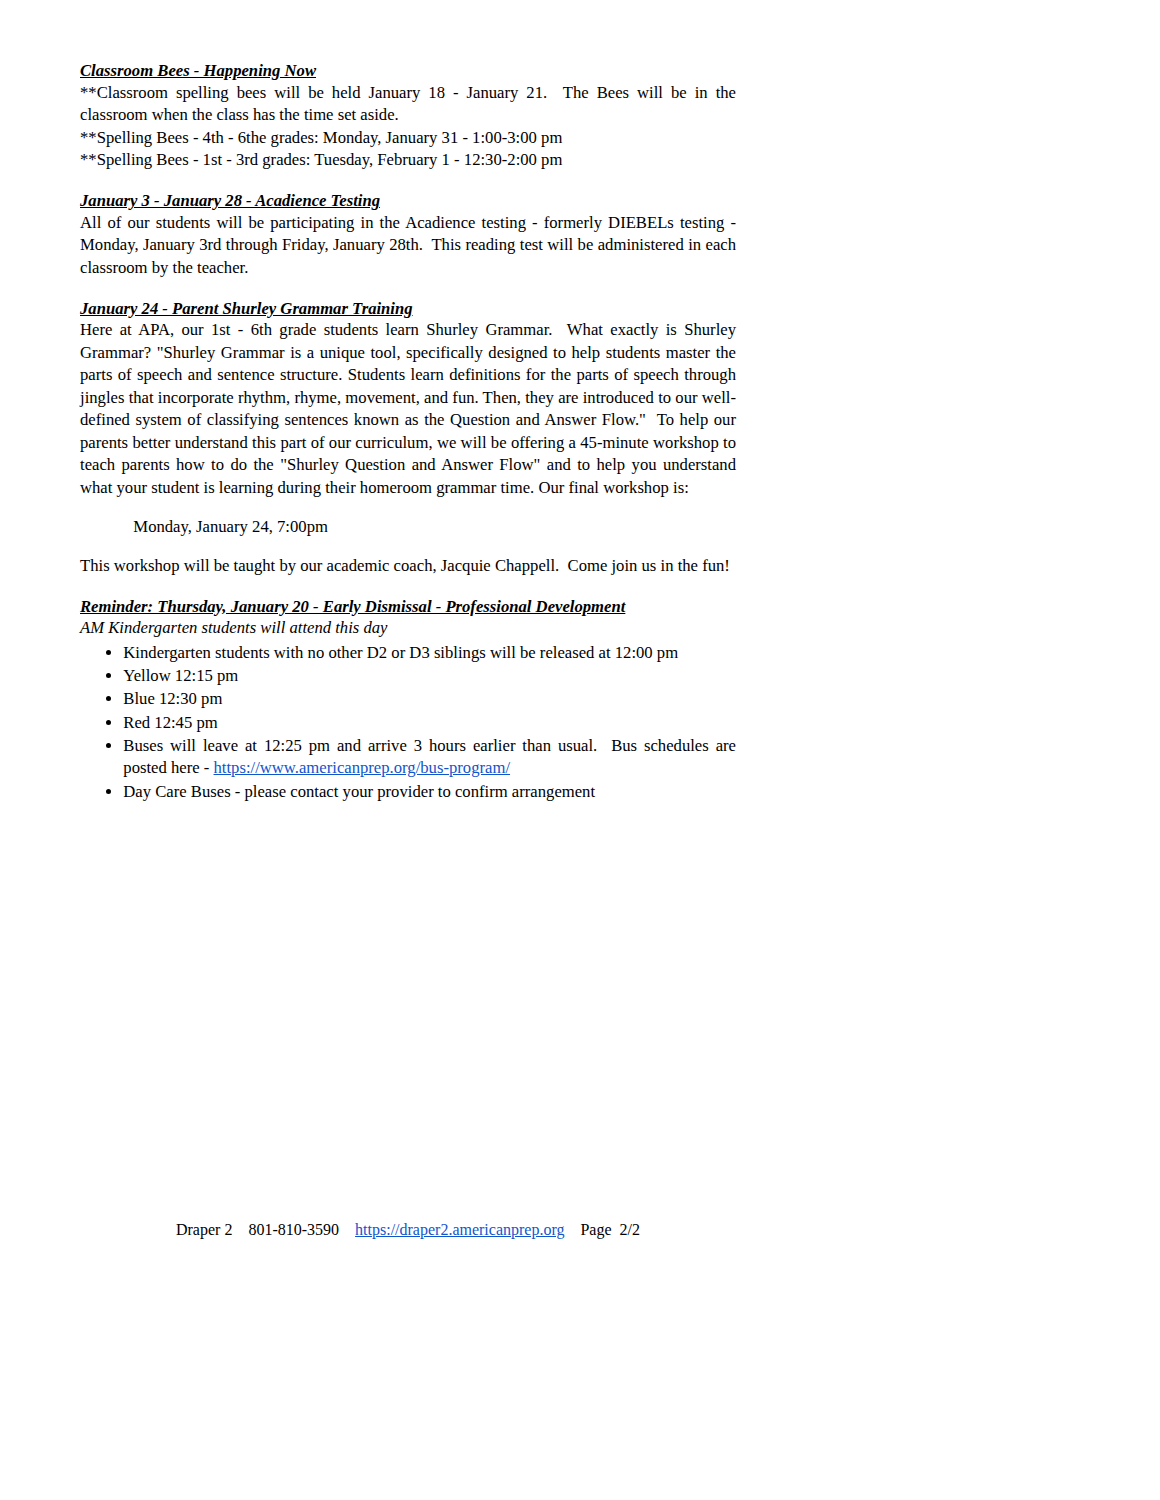Classroom Bees - Happening Now
**Classroom spelling bees will be held January 18 - January 21. The Bees will be in the classroom when the class has the time set aside.
**Spelling Bees - 4th - 6the grades: Monday, January 31 - 1:00-3:00 pm
**Spelling Bees - 1st - 3rd grades: Tuesday, February 1 - 12:30-2:00 pm
January 3 - January 28 - Acadience Testing
All of our students will be participating in the Acadience testing - formerly DIEBELs testing - Monday, January 3rd through Friday, January 28th. This reading test will be administered in each classroom by the teacher.
January 24 - Parent Shurley Grammar Training
Here at APA, our 1st - 6th grade students learn Shurley Grammar. What exactly is Shurley Grammar? "Shurley Grammar is a unique tool, specifically designed to help students master the parts of speech and sentence structure. Students learn definitions for the parts of speech through jingles that incorporate rhythm, rhyme, movement, and fun. Then, they are introduced to our well-defined system of classifying sentences known as the Question and Answer Flow." To help our parents better understand this part of our curriculum, we will be offering a 45-minute workshop to teach parents how to do the "Shurley Question and Answer Flow" and to help you understand what your student is learning during their homeroom grammar time. Our final workshop is:
Monday, January 24, 7:00pm
This workshop will be taught by our academic coach, Jacquie Chappell. Come join us in the fun!
Reminder: Thursday, January 20 - Early Dismissal - Professional Development
AM Kindergarten students will attend this day
Kindergarten students with no other D2 or D3 siblings will be released at 12:00 pm
Yellow 12:15 pm
Blue 12:30 pm
Red 12:45 pm
Buses will leave at 12:25 pm and arrive 3 hours earlier than usual. Bus schedules are posted here - https://www.americanprep.org/bus-program/
Day Care Buses - please contact your provider to confirm arrangement
Draper 2 801-810-3590 https://draper2.americanprep.org Page 2/2